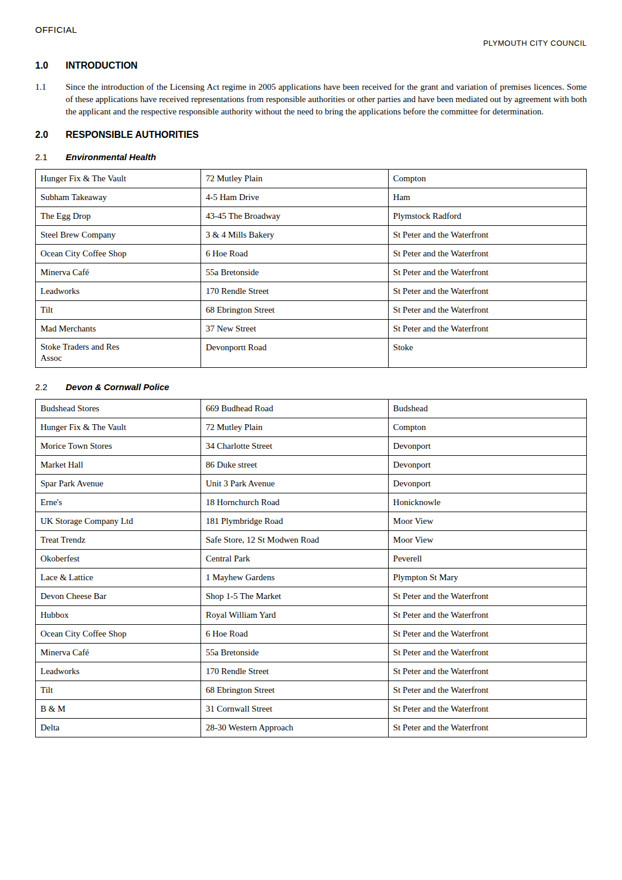OFFICIAL
PLYMOUTH CITY COUNCIL
1.0 INTRODUCTION
1.1 Since the introduction of the Licensing Act regime in 2005 applications have been received for the grant and variation of premises licences. Some of these applications have received representations from responsible authorities or other parties and have been mediated out by agreement with both the applicant and the respective responsible authority without the need to bring the applications before the committee for determination.
2.0 RESPONSIBLE AUTHORITIES
2.1 Environmental Health
| Hunger Fix & The Vault | 72 Mutley Plain | Compton |
| Subham Takeaway | 4-5 Ham Drive | Ham |
| The Egg Drop | 43-45 The Broadway | Plymstock Radford |
| Steel Brew Company | 3 & 4 Mills Bakery | St Peter and the Waterfront |
| Ocean City Coffee Shop | 6 Hoe Road | St Peter and the Waterfront |
| Minerva Café | 55a Bretonside | St Peter and the Waterfront |
| Leadworks | 170 Rendle Street | St Peter and the Waterfront |
| Tilt | 68 Ebrington Street | St Peter and the Waterfront |
| Mad Merchants | 37 New Street | St Peter and the Waterfront |
| Stoke Traders and Res Assoc | Devonportt Road | Stoke |
2.2 Devon & Cornwall Police
| Budshead Stores | 669 Budhead Road | Budshead |
| Hunger Fix & The Vault | 72 Mutley Plain | Compton |
| Morice Town Stores | 34 Charlotte Street | Devonport |
| Market Hall | 86 Duke street | Devonport |
| Spar Park Avenue | Unit 3 Park Avenue | Devonport |
| Erne's | 18 Hornchurch Road | Honicknowle |
| UK Storage Company Ltd | 181 Plymbridge Road | Moor View |
| Treat Trendz | Safe Store, 12 St Modwen Road | Moor View |
| Okoberfest | Central Park | Peverell |
| Lace & Lattice | 1 Mayhew Gardens | Plympton St Mary |
| Devon Cheese Bar | Shop 1-5 The Market | St Peter and the Waterfront |
| Hubbox | Royal William Yard | St Peter and the Waterfront |
| Ocean City Coffee Shop | 6 Hoe Road | St Peter and the Waterfront |
| Minerva Café | 55a Bretonside | St Peter and the Waterfront |
| Leadworks | 170 Rendle Street | St Peter and the Waterfront |
| Tilt | 68 Ebrington Street | St Peter and the Waterfront |
| B & M | 31 Cornwall Street | St Peter and the Waterfront |
| Delta | 28-30 Western Approach | St Peter and the Waterfront |